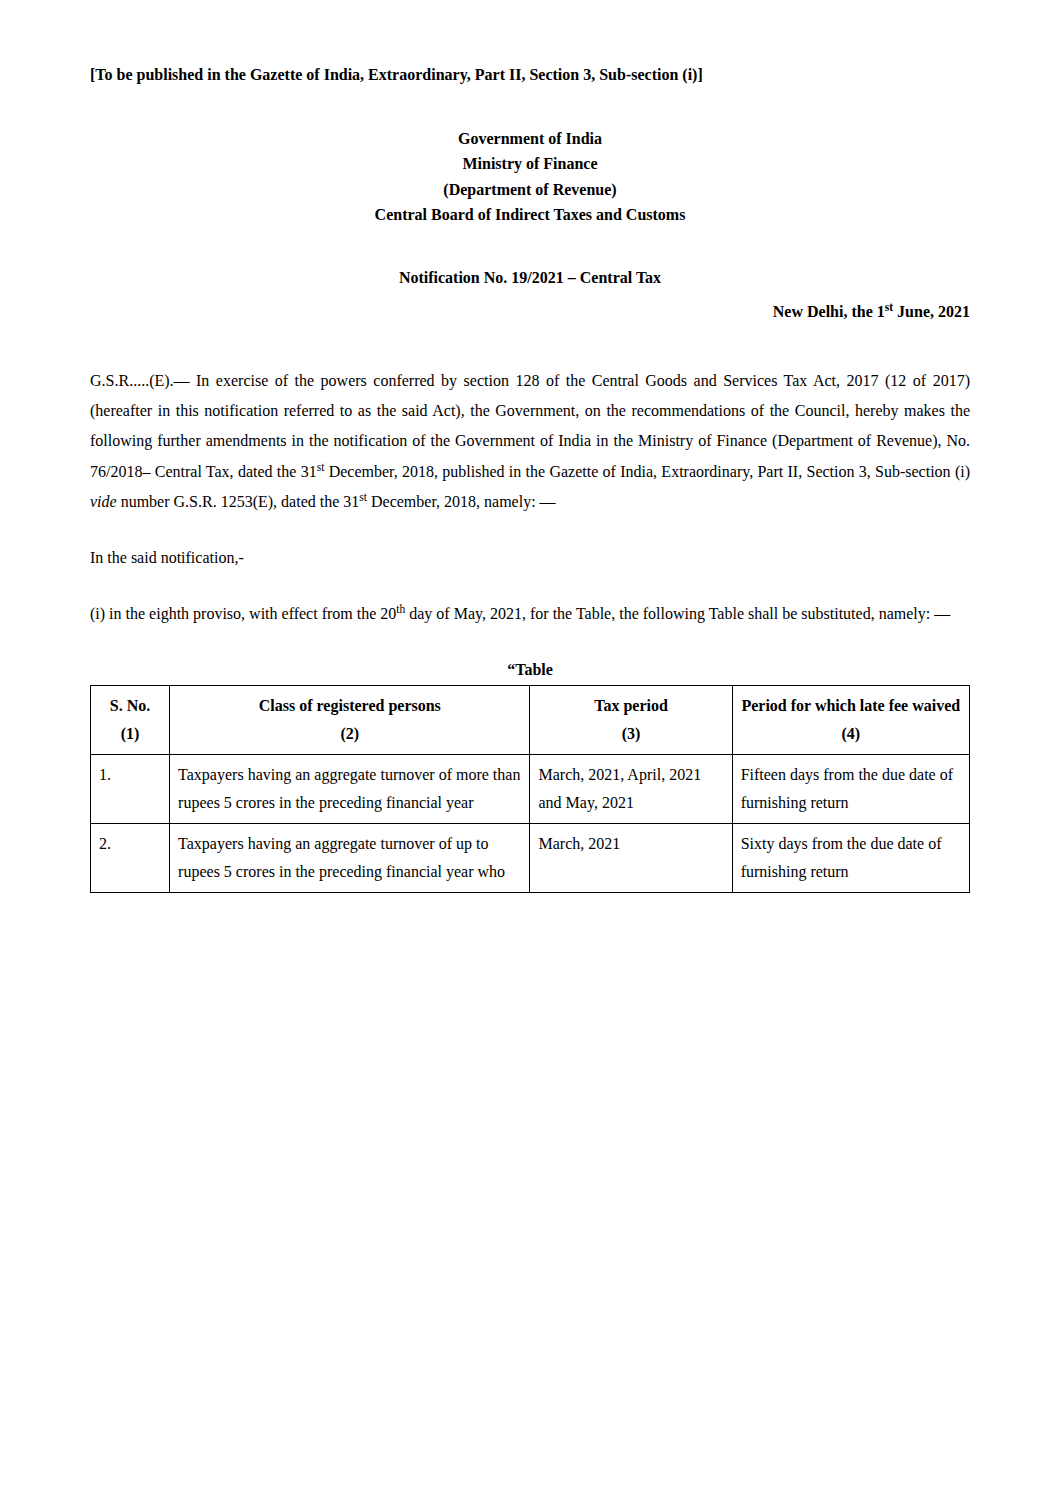[To be published in the Gazette of India, Extraordinary, Part II, Section 3, Sub-section (i)]
Government of India
Ministry of Finance
(Department of Revenue)
Central Board of Indirect Taxes and Customs
Notification No. 19/2021 – Central Tax
New Delhi, the 1st June, 2021
G.S.R.....(E).— In exercise of the powers conferred by section 128 of the Central Goods and Services Tax Act, 2017 (12 of 2017) (hereafter in this notification referred to as the said Act), the Government, on the recommendations of the Council, hereby makes the following further amendments in the notification of the Government of India in the Ministry of Finance (Department of Revenue), No. 76/2018– Central Tax, dated the 31st December, 2018, published in the Gazette of India, Extraordinary, Part II, Section 3, Sub-section (i) vide number G.S.R. 1253(E), dated the 31st December, 2018, namely: ―
In the said notification,-
(i) in the eighth proviso, with effect from the 20th day of May, 2021, for the Table, the following Table shall be substituted, namely: ―
“Table
| S. No. (1) | Class of registered persons (2) | Tax period (3) | Period for which late fee waived (4) |
| --- | --- | --- | --- |
| 1. | Taxpayers having an aggregate turnover of more than rupees 5 crores in the preceding financial year | March, 2021, April, 2021 and May, 2021 | Fifteen days from the due date of furnishing return |
| 2. | Taxpayers having an aggregate turnover of up to rupees 5 crores in the preceding financial year who | March, 2021 | Sixty days from the due date of furnishing return |